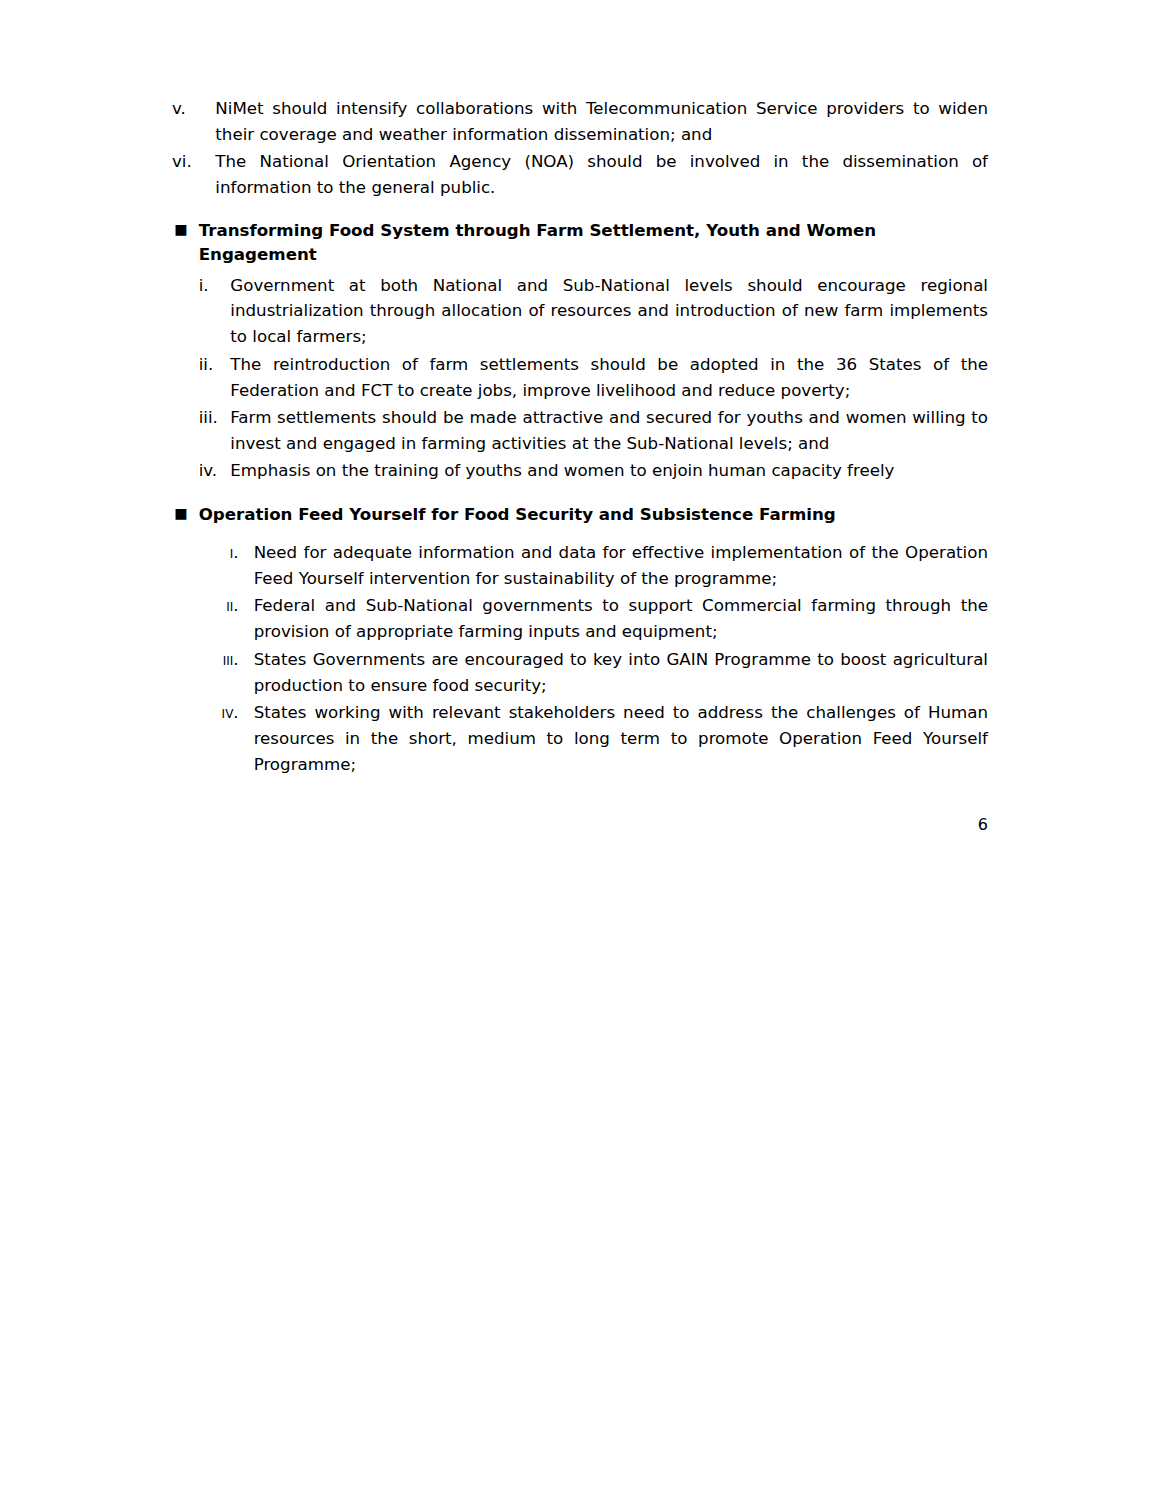v. NiMet should intensify collaborations with Telecommunication Service providers to widen their coverage and weather information dissemination; and
vi. The National Orientation Agency (NOA) should be involved in the dissemination of information to the general public.
Transforming Food System through Farm Settlement, Youth and Women Engagement
i. Government at both National and Sub-National levels should encourage regional industrialization through allocation of resources and introduction of new farm implements to local farmers;
ii. The reintroduction of farm settlements should be adopted in the 36 States of the Federation and FCT to create jobs, improve livelihood and reduce poverty;
iii. Farm settlements should be made attractive and secured for youths and women willing to invest and engaged in farming activities at the Sub-National levels; and
iv. Emphasis on the training of youths and women to enjoin human capacity freely
Operation Feed Yourself for Food Security and Subsistence Farming
i. Need for adequate information and data for effective implementation of the Operation Feed Yourself intervention for sustainability of the programme;
ii. Federal and Sub-National governments to support Commercial farming through the provision of appropriate farming inputs and equipment;
iii. States Governments are encouraged to key into GAIN Programme to boost agricultural production to ensure food security;
iv. States working with relevant stakeholders need to address the challenges of Human resources in the short, medium to long term to promote Operation Feed Yourself Programme;
6